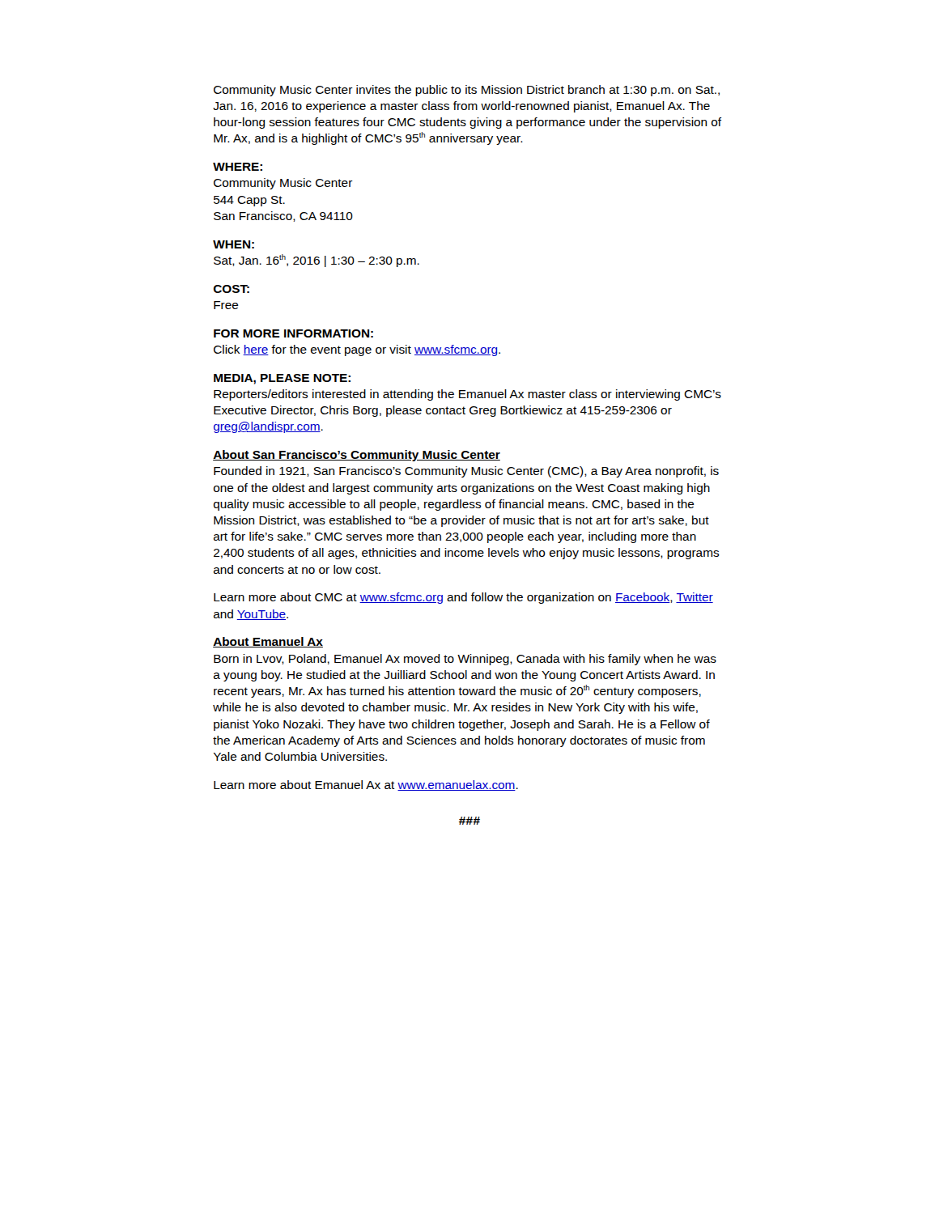Community Music Center invites the public to its Mission District branch at 1:30 p.m. on Sat., Jan. 16, 2016 to experience a master class from world-renowned pianist, Emanuel Ax. The hour-long session features four CMC students giving a performance under the supervision of Mr. Ax, and is a highlight of CMC’s 95th anniversary year.
WHERE:
Community Music Center
544 Capp St.
San Francisco, CA 94110
WHEN:
Sat, Jan. 16th, 2016 | 1:30 – 2:30 p.m.
COST:
Free
FOR MORE INFORMATION:
Click here for the event page or visit www.sfcmc.org.
MEDIA, PLEASE NOTE:
Reporters/editors interested in attending the Emanuel Ax master class or interviewing CMC’s Executive Director, Chris Borg, please contact Greg Bortkiewicz at 415-259-2306 or greg@landispr.com.
About San Francisco’s Community Music Center
Founded in 1921, San Francisco’s Community Music Center (CMC), a Bay Area nonprofit, is one of the oldest and largest community arts organizations on the West Coast making high quality music accessible to all people, regardless of financial means. CMC, based in the Mission District, was established to “be a provider of music that is not art for art’s sake, but art for life’s sake.” CMC serves more than 23,000 people each year, including more than 2,400 students of all ages, ethnicities and income levels who enjoy music lessons, programs and concerts at no or low cost.
Learn more about CMC at www.sfcmc.org and follow the organization on Facebook, Twitter and YouTube.
About Emanuel Ax
Born in Lvov, Poland, Emanuel Ax moved to Winnipeg, Canada with his family when he was a young boy. He studied at the Juilliard School and won the Young Concert Artists Award. In recent years, Mr. Ax has turned his attention toward the music of 20th century composers, while he is also devoted to chamber music. Mr. Ax resides in New York City with his wife, pianist Yoko Nozaki. They have two children together, Joseph and Sarah. He is a Fellow of the American Academy of Arts and Sciences and holds honorary doctorates of music from Yale and Columbia Universities.
Learn more about Emanuel Ax at www.emanuelax.com.
###